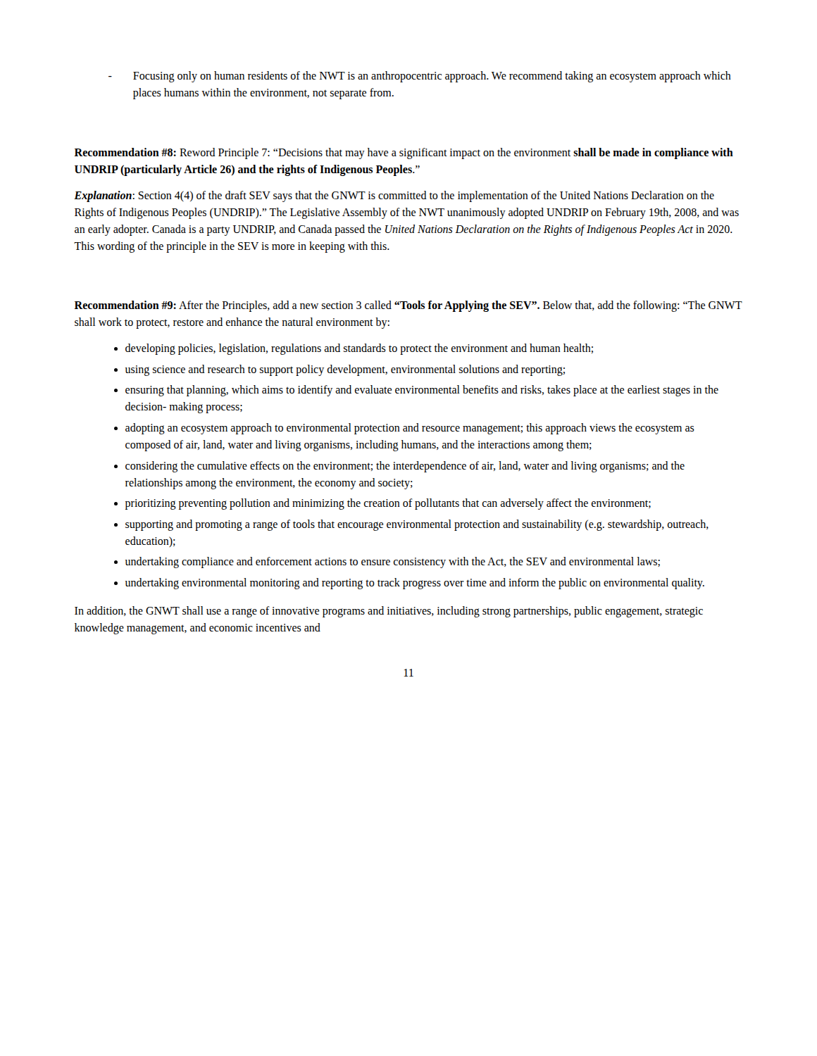-
Focusing only on human residents of the NWT is an anthropocentric approach. We recommend taking an ecosystem approach which places humans within the environment, not separate from.
Recommendation #8: Reword Principle 7: “Decisions that may have a significant impact on the environment shall be made in compliance with UNDRIP (particularly Article 26) and the rights of Indigenous Peoples.”
Explanation: Section 4(4) of the draft SEV says that the GNWT is committed to the implementation of the United Nations Declaration on the Rights of Indigenous Peoples (UNDRIP).” The Legislative Assembly of the NWT unanimously adopted UNDRIP on February 19th, 2008, and was an early adopter. Canada is a party UNDRIP, and Canada passed the United Nations Declaration on the Rights of Indigenous Peoples Act in 2020. This wording of the principle in the SEV is more in keeping with this.
Recommendation #9: After the Principles, add a new section 3 called “Tools for Applying the SEV”. Below that, add the following: “The GNWT shall work to protect, restore and enhance the natural environment by:
developing policies, legislation, regulations and standards to protect the environment and human health;
using science and research to support policy development, environmental solutions and reporting;
ensuring that planning, which aims to identify and evaluate environmental benefits and risks, takes place at the earliest stages in the decision- making process;
adopting an ecosystem approach to environmental protection and resource management; this approach views the ecosystem as composed of air, land, water and living organisms, including humans, and the interactions among them;
considering the cumulative effects on the environment; the interdependence of air, land, water and living organisms; and the relationships among the environment, the economy and society;
prioritizing preventing pollution and minimizing the creation of pollutants that can adversely affect the environment;
supporting and promoting a range of tools that encourage environmental protection and sustainability (e.g. stewardship, outreach, education);
undertaking compliance and enforcement actions to ensure consistency with the Act, the SEV and environmental laws;
undertaking environmental monitoring and reporting to track progress over time and inform the public on environmental quality.
In addition, the GNWT shall use a range of innovative programs and initiatives, including strong partnerships, public engagement, strategic knowledge management, and economic incentives and
11